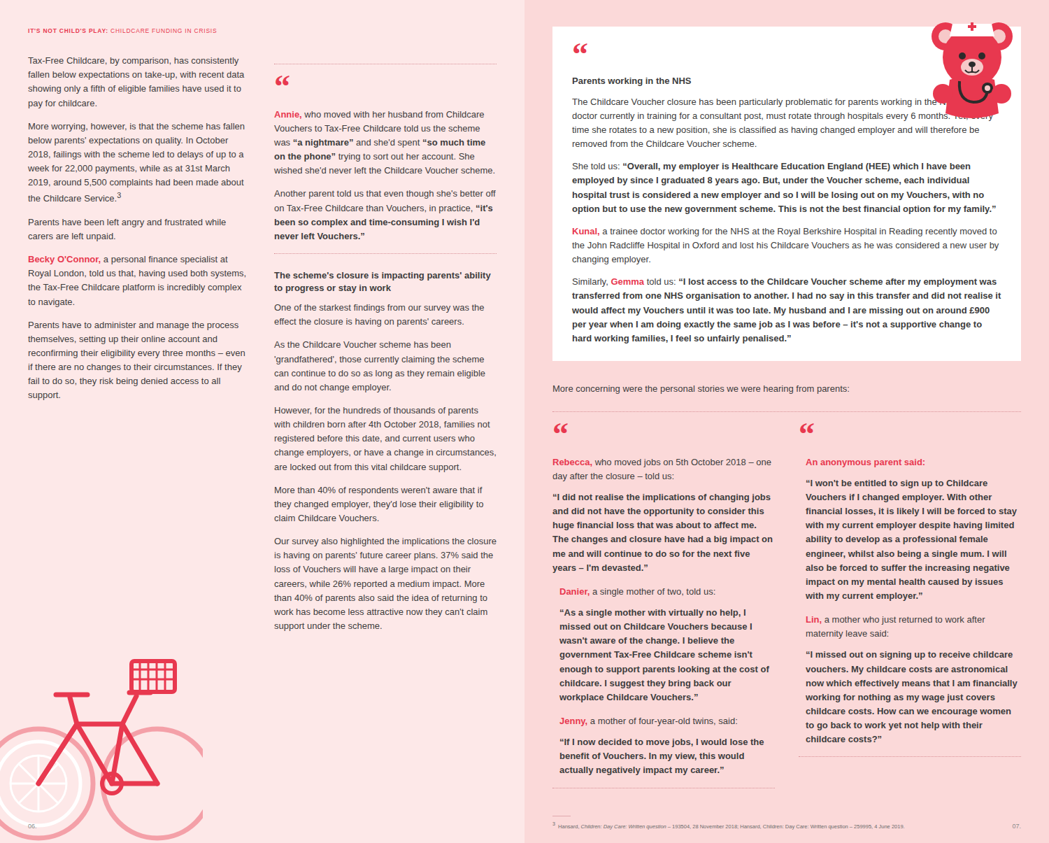IT'S NOT CHILD'S PLAY: CHILDCARE FUNDING IN CRISIS
Tax-Free Childcare, by comparison, has consistently fallen below expectations on take-up, with recent data showing only a fifth of eligible families have used it to pay for childcare.
More worrying, however, is that the scheme has fallen below parents' expectations on quality. In October 2018, failings with the scheme led to delays of up to a week for 22,000 payments, while as at 31st March 2019, around 5,500 complaints had been made about the Childcare Service.3
Parents have been left angry and frustrated while carers are left unpaid.
Becky O'Connor, a personal finance specialist at Royal London, told us that, having used both systems, the Tax-Free Childcare platform is incredibly complex to navigate.
Parents have to administer and manage the process themselves, setting up their online account and reconfirming their eligibility every three months – even if there are no changes to their circumstances. If they fail to do so, they risk being denied access to all support.
“
Annie, who moved with her husband from Childcare Vouchers to Tax-Free Childcare told us the scheme was “a nightmare” and she'd spent “so much time on the phone” trying to sort out her account. She wished she'd never left the Childcare Voucher scheme.
Another parent told us that even though she's better off on Tax-Free Childcare than Vouchers, in practice, “it's been so complex and time-consuming I wish I'd never left Vouchers.”
The scheme's closure is impacting parents' ability to progress or stay in work
One of the starkest findings from our survey was the effect the closure is having on parents' careers.
As the Childcare Voucher scheme has been 'grandfathered', those currently claiming the scheme can continue to do so as long as they remain eligible and do not change employer.
However, for the hundreds of thousands of parents with children born after 4th October 2018, families not registered before this date, and current users who change employers, or have a change in circumstances, are locked out from this vital childcare support.
More than 40% of respondents weren't aware that if they changed employer, they'd lose their eligibility to claim Childcare Vouchers.
Our survey also highlighted the implications the closure is having on parents' future career plans. 37% said the loss of Vouchers will have a large impact on their careers, while 26% reported a medium impact. More than 40% of parents also said the idea of returning to work has become less attractive now they can't claim support under the scheme.
06.
“
Parents working in the NHS
The Childcare Voucher closure has been particularly problematic for parents working in the NHS. Amy, a doctor currently in training for a consultant post, must rotate through hospitals every 6 months. Yet, every time she rotates to a new position, she is classified as having changed employer and will therefore be removed from the Childcare Voucher scheme.
She told us: “Overall, my employer is Healthcare Education England (HEE) which I have been employed by since I graduated 8 years ago. But, under the Voucher scheme, each individual hospital trust is considered a new employer and so I will be losing out on my Vouchers, with no option but to use the new government scheme. This is not the best financial option for my family.”
Kunal, a trainee doctor working for the NHS at the Royal Berkshire Hospital in Reading recently moved to the John Radcliffe Hospital in Oxford and lost his Childcare Vouchers as he was considered a new user by changing employer.
Similarly, Gemma told us: “I lost access to the Childcare Voucher scheme after my employment was transferred from one NHS organisation to another. I had no say in this transfer and did not realise it would affect my Vouchers until it was too late. My husband and I are missing out on around £900 per year when I am doing exactly the same job as I was before – it's not a supportive change to hard working families, I feel so unfairly penalised.”
More concerning were the personal stories we were hearing from parents:
“
Rebecca, who moved jobs on 5th October 2018 – one day after the closure – told us:
“I did not realise the implications of changing jobs and did not have the opportunity to consider this huge financial loss that was about to affect me. The changes and closure have had a big impact on me and will continue to do so for the next five years – I'm devasted.”
Danier, a single mother of two, told us:
“As a single mother with virtually no help, I missed out on Childcare Vouchers because I wasn't aware of the change. I believe the government Tax-Free Childcare scheme isn't enough to support parents looking at the cost of childcare. I suggest they bring back our workplace Childcare Vouchers.”
Jenny, a mother of four-year-old twins, said:
“If I now decided to move jobs, I would lose the benefit of Vouchers. In my view, this would actually negatively impact my career.”
“
An anonymous parent said:
“I won't be entitled to sign up to Childcare Vouchers if I changed employer. With other financial losses, it is likely I will be forced to stay with my current employer despite having limited ability to develop as a professional female engineer, whilst also being a single mum. I will also be forced to suffer the increasing negative impact on my mental health caused by issues with my current employer.”
Lin, a mother who just returned to work after maternity leave said:
“I missed out on signing up to receive childcare vouchers. My childcare costs are astronomical now which effectively means that I am financially working for nothing as my wage just covers childcare costs. How can we encourage women to go back to work yet not help with their childcare costs?”
3 Hansard, Children: Day Care: Written question – 193504, 28 November 2018; Hansard, Children: Day Care: Written question – 259995, 4 June 2019.
07.